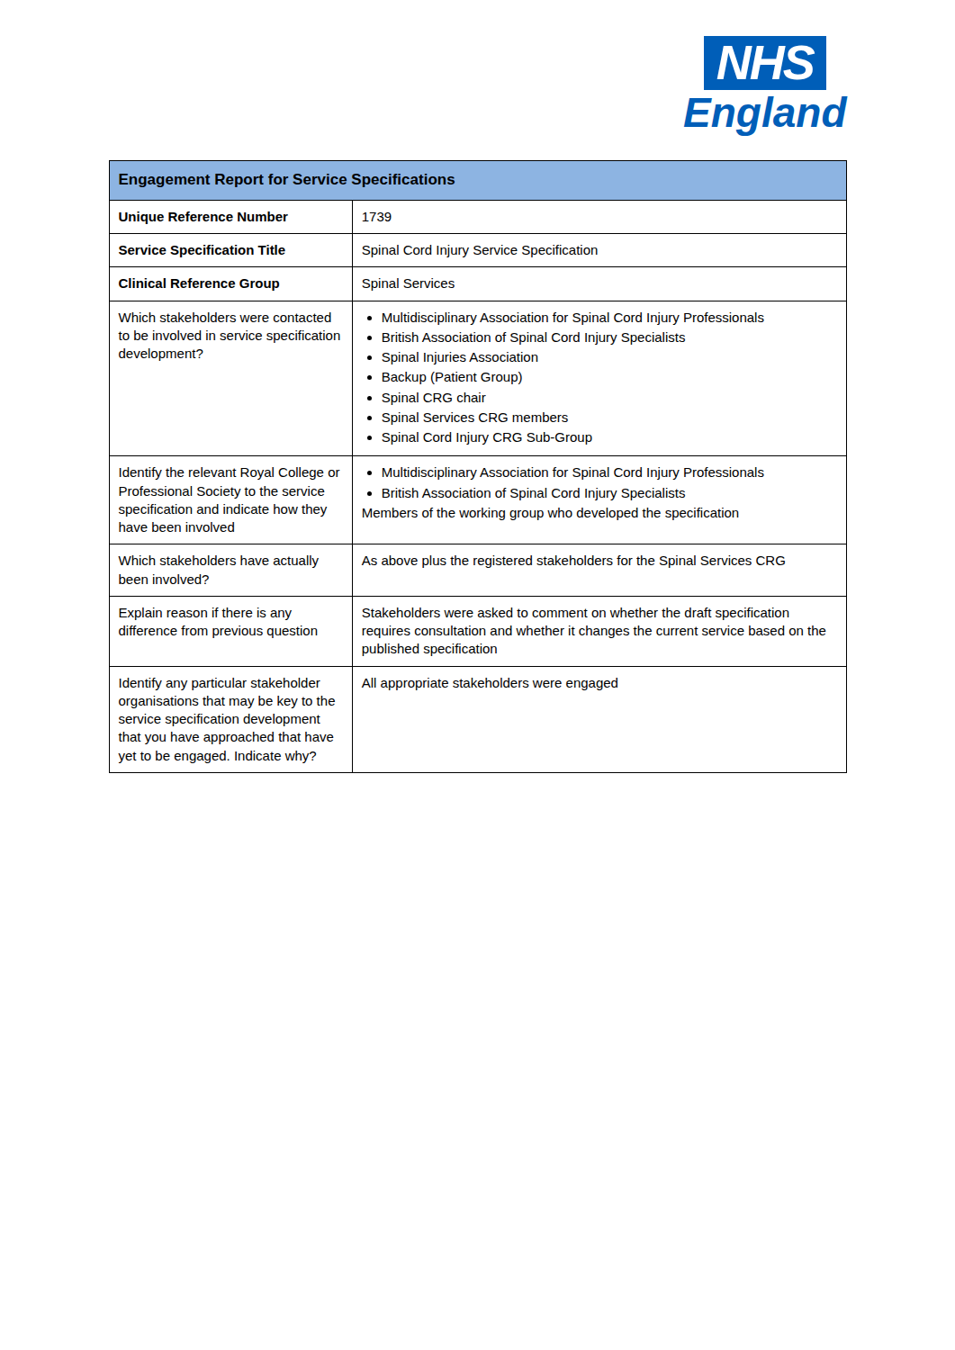NHS
England
| Engagement Report for Service Specifications |
| --- |
| Unique Reference Number | 1739 |
| Service Specification Title | Spinal Cord Injury Service Specification |
| Clinical Reference Group | Spinal Services |
| Which stakeholders were contacted to be involved in service specification development? | Multidisciplinary Association for Spinal Cord Injury Professionals British Association of Spinal Cord Injury Specialists Spinal Injuries Association Backup (Patient Group) Spinal CRG chair Spinal Services CRG members Spinal Cord Injury CRG Sub-Group |
| Identify the relevant Royal College or Professional Society to the service specification and indicate how they have been involved | Multidisciplinary Association for Spinal Cord Injury Professionals British Association of Spinal Cord Injury Specialists Members of the working group who developed the specification |
| Which stakeholders have actually been involved? | As above plus the registered stakeholders for the Spinal Services CRG |
| Explain reason if there is any difference from previous question | Stakeholders were asked to comment on whether the draft specification requires consultation and whether it changes the current service based on the published specification |
| Identify any particular stakeholder organisations that may be key to the service specification development that you have approached that have yet to be engaged. Indicate why? | All appropriate stakeholders were engaged |